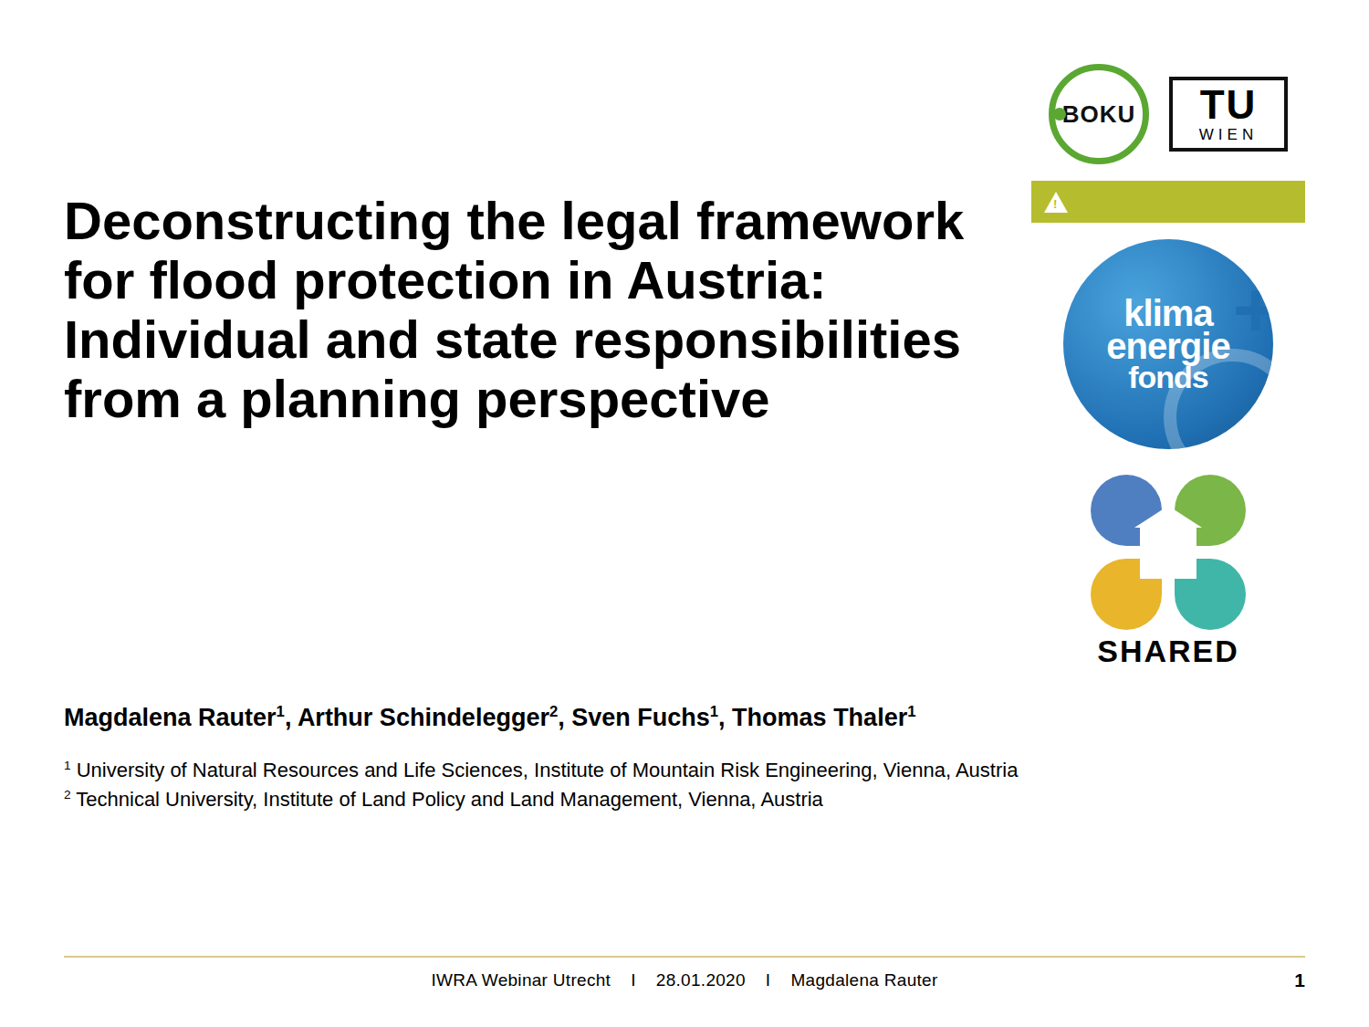BOKU
TU
WIEN
+
klima
energie
fonds
SHARED
Deconstructing the legal framework for flood protection in Austria: Individual and state responsibilities from a planning perspective
Magdalena Rauter1, Arthur Schindelegger2, Sven Fuchs1, Thomas Thaler1
1 University of Natural Resources and Life Sciences, Institute of Mountain Risk Engineering, Vienna, Austria
2 Technical University, Institute of Land Policy and Land Management, Vienna, Austria
IWRA Webinar UtrechtI28.01.2020IMagdalena Rauter
1